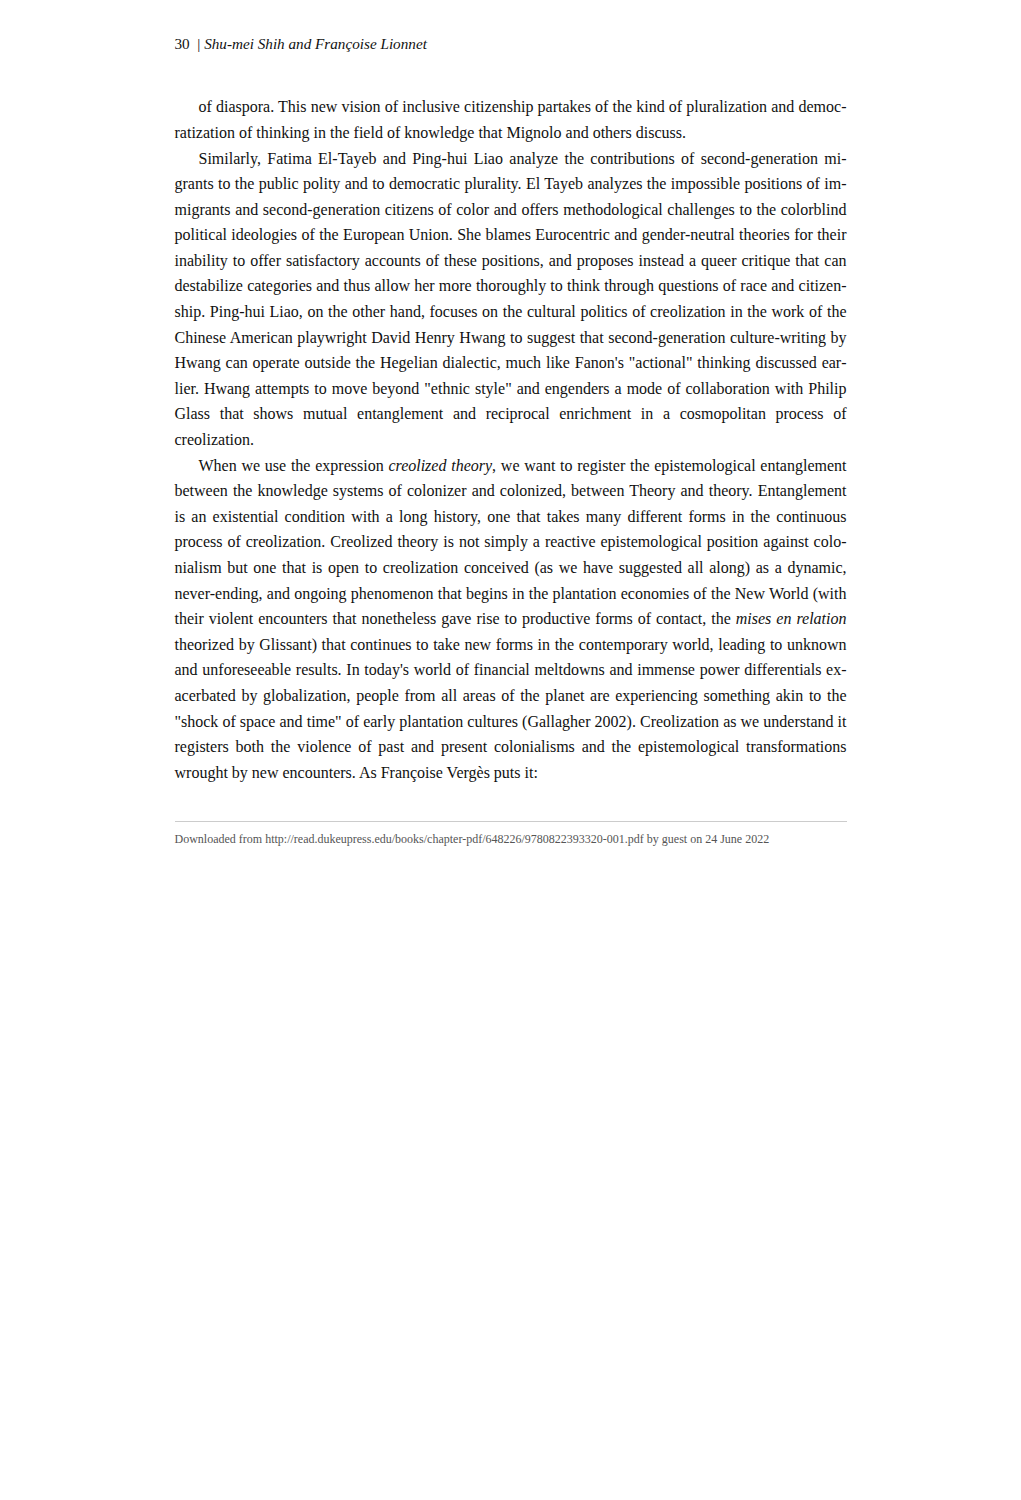30| Shu-mei Shih and Françoise Lionnet
of diaspora. This new vision of inclusive citizenship partakes of the kind of pluralization and democratization of thinking in the field of knowledge that Mignolo and others discuss.
Similarly, Fatima El-Tayeb and Ping-hui Liao analyze the contributions of second-generation migrants to the public polity and to democratic plurality. El Tayeb analyzes the impossible positions of immigrants and second-generation citizens of color and offers methodological challenges to the colorblind political ideologies of the European Union. She blames Eurocentric and gender-neutral theories for their inability to offer satisfactory accounts of these positions, and proposes instead a queer critique that can destabilize categories and thus allow her more thoroughly to think through questions of race and citizenship. Ping-hui Liao, on the other hand, focuses on the cultural politics of creolization in the work of the Chinese American playwright David Henry Hwang to suggest that second-generation culture-writing by Hwang can operate outside the Hegelian dialectic, much like Fanon's "actional" thinking discussed earlier. Hwang attempts to move beyond "ethnic style" and engenders a mode of collaboration with Philip Glass that shows mutual entanglement and reciprocal enrichment in a cosmopolitan process of creolization.
When we use the expression creolized theory, we want to register the epistemological entanglement between the knowledge systems of colonizer and colonized, between Theory and theory. Entanglement is an existential condition with a long history, one that takes many different forms in the continuous process of creolization. Creolized theory is not simply a reactive epistemological position against colonialism but one that is open to creolization conceived (as we have suggested all along) as a dynamic, never-ending, and ongoing phenomenon that begins in the plantation economies of the New World (with their violent encounters that nonetheless gave rise to productive forms of contact, the mises en relation theorized by Glissant) that continues to take new forms in the contemporary world, leading to unknown and unforeseeable results. In today's world of financial meltdowns and immense power differentials exacerbated by globalization, people from all areas of the planet are experiencing something akin to the "shock of space and time" of early plantation cultures (Gallagher 2002). Creolization as we understand it registers both the violence of past and present colonialisms and the epistemological transformations wrought by new encounters. As Françoise Vergès puts it:
Downloaded from http://read.dukeupress.edu/books/chapter-pdf/648226/9780822393320-001.pdf by guest on 24 June 2022